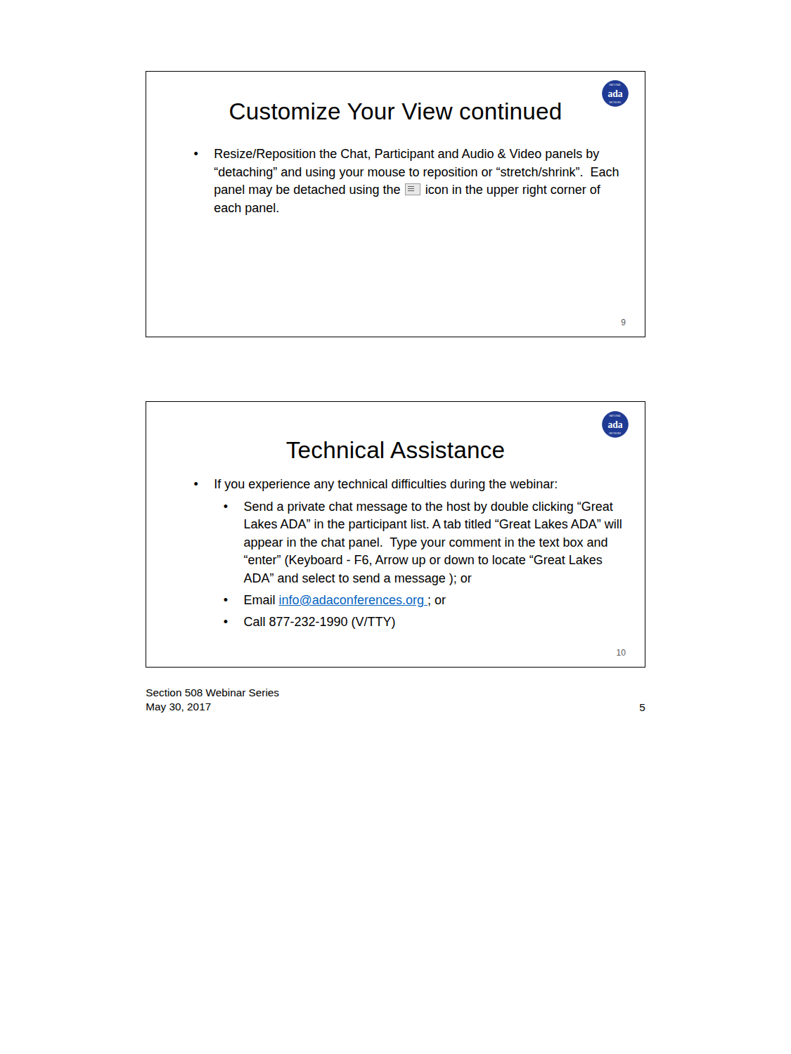ada NATIONAL NETWORK
Customize Your View continued
Resize/Reposition the Chat, Participant and Audio & Video panels by “detaching” and using your mouse to reposition or “stretch/shrink”. Each panel may be detached using the icon in the upper right corner of each panel.
9
ada NATIONAL NETWORK
Technical Assistance
If you experience any technical difficulties during the webinar:
Send a private chat message to the host by double clicking “Great Lakes ADA” in the participant list. A tab titled “Great Lakes ADA” will appear in the chat panel. Type your comment in the text box and “enter” (Keyboard - F6, Arrow up or down to locate “Great Lakes ADA” and select to send a message ); or
Email info@adaconferences.org ; or
Call 877-232-1990 (V/TTY)
10
Section 508 Webinar Series
May 30, 2017
5